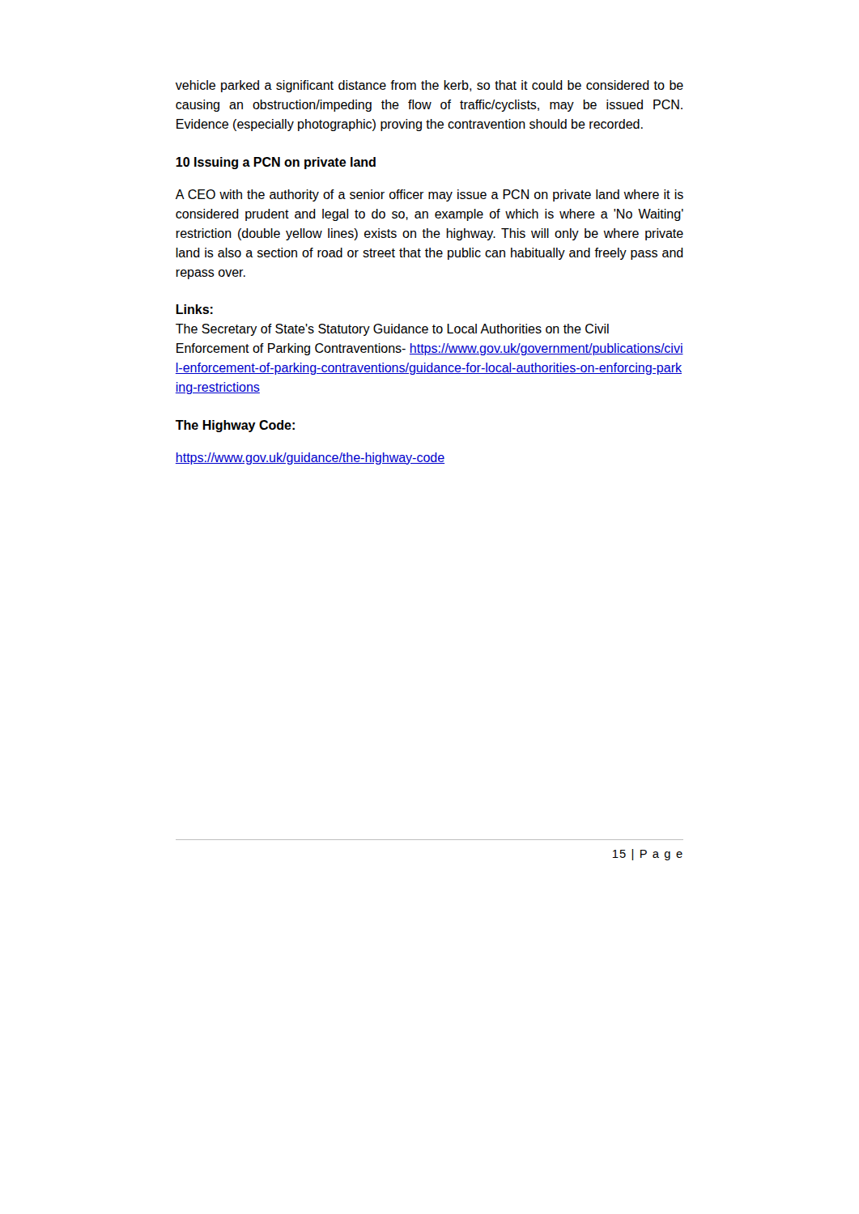vehicle parked a significant distance from the kerb, so that it could be considered to be causing an obstruction/impeding the flow of traffic/cyclists, may be issued PCN. Evidence (especially photographic) proving the contravention should be recorded.
10 Issuing a PCN on private land
A CEO with the authority of a senior officer may issue a PCN on private land where it is considered prudent and legal to do so, an example of which is where a 'No Waiting' restriction (double yellow lines) exists on the highway. This will only be where private land is also a section of road or street that the public can habitually and freely pass and repass over.
Links:
The Secretary of State's Statutory Guidance to Local Authorities on the Civil Enforcement of Parking Contraventions- https://www.gov.uk/government/publications/civil-enforcement-of-parking-contraventions/guidance-for-local-authorities-on-enforcing-parking-restrictions
The Highway Code:
https://www.gov.uk/guidance/the-highway-code
15 | P a g e